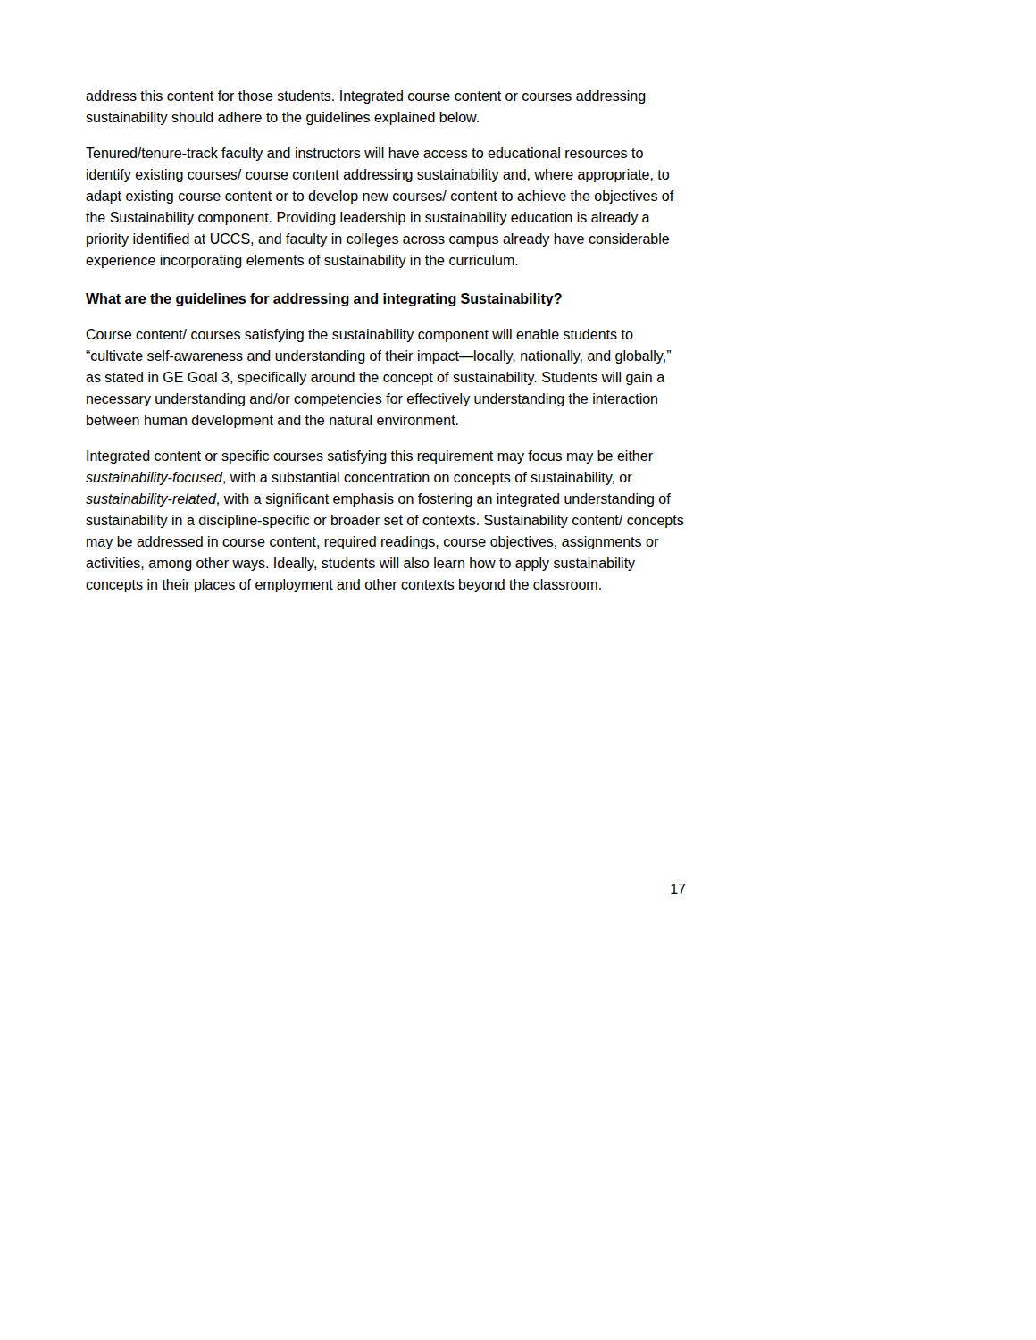address this content for those students. Integrated course content or courses addressing sustainability should adhere to the guidelines explained below.
Tenured/tenure-track faculty and instructors will have access to educational resources to identify existing courses/ course content addressing sustainability and, where appropriate, to adapt existing course content or to develop new courses/ content to achieve the objectives of the Sustainability component. Providing leadership in sustainability education is already a priority identified at UCCS, and faculty in colleges across campus already have considerable experience incorporating elements of sustainability in the curriculum.
What are the guidelines for addressing and integrating Sustainability?
Course content/ courses satisfying the sustainability component will enable students to “cultivate self-awareness and understanding of their impact—locally, nationally, and globally,” as stated in GE Goal 3, specifically around the concept of sustainability. Students will gain a necessary understanding and/or competencies for effectively understanding the interaction between human development and the natural environment.
Integrated content or specific courses satisfying this requirement may focus may be either sustainability-focused, with a substantial concentration on concepts of sustainability, or sustainability-related, with a significant emphasis on fostering an integrated understanding of sustainability in a discipline-specific or broader set of contexts. Sustainability content/ concepts may be addressed in course content, required readings, course objectives, assignments or activities, among other ways. Ideally, students will also learn how to apply sustainability concepts in their places of employment and other contexts beyond the classroom.
17